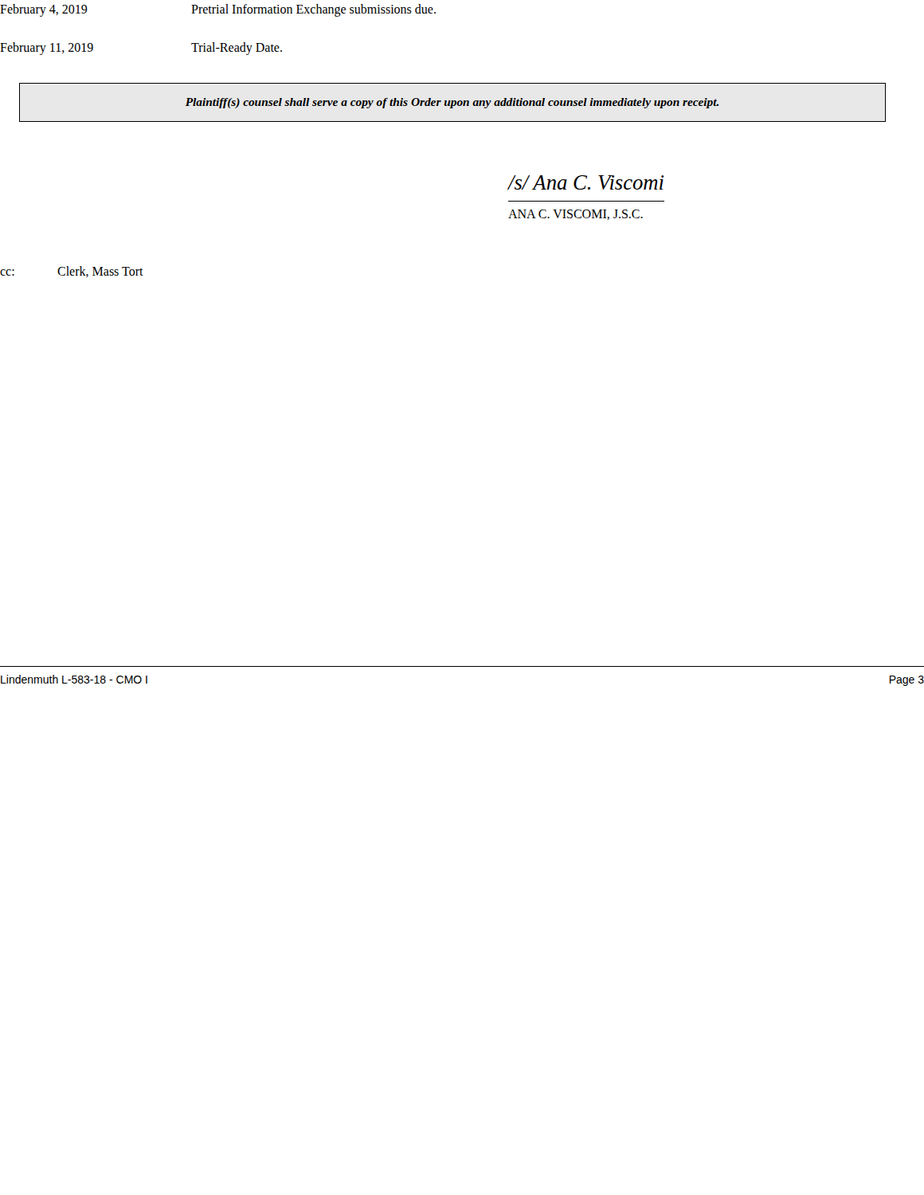February 4, 2019
Pretrial Information Exchange submissions due.
February 11, 2019
Trial-Ready Date.
Plaintiff(s) counsel shall serve a copy of this Order upon any additional counsel immediately upon receipt.
/s/ Ana C. Viscomi
ANA C. VISCOMI, J.S.C.
cc:
Clerk, Mass Tort
Lindenmuth L-583-18 - CMO I Page 3